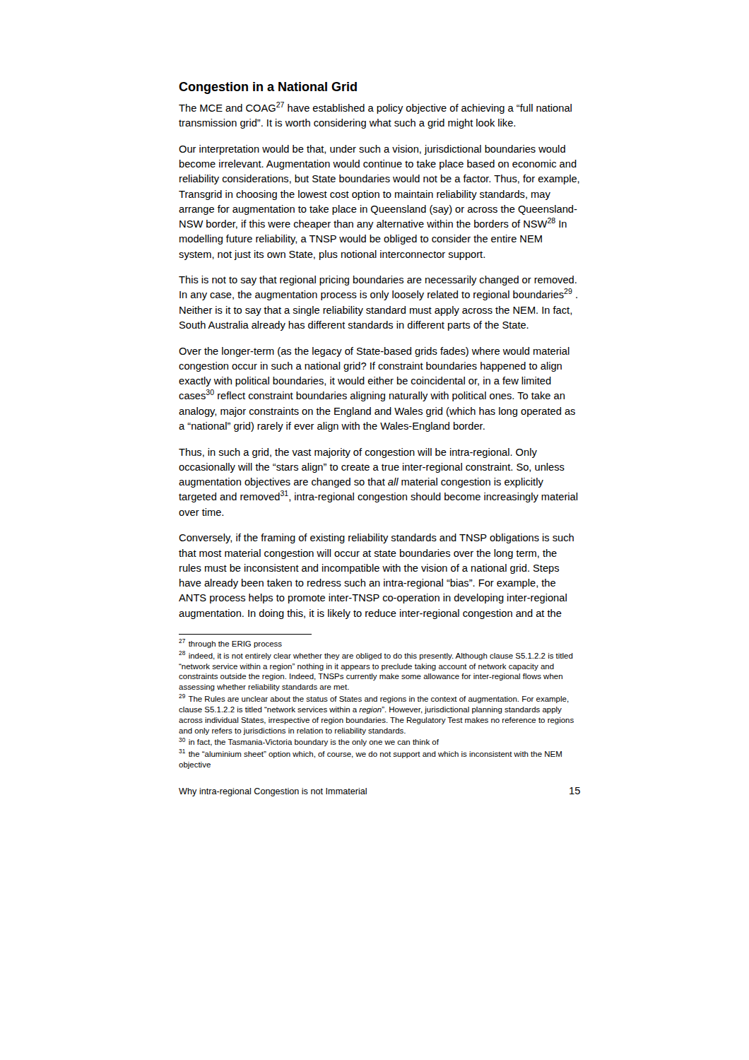Congestion in a National Grid
The MCE and COAG27 have established a policy objective of achieving a “full national transmission grid”. It is worth considering what such a grid might look like.
Our interpretation would be that, under such a vision, jurisdictional boundaries would become irrelevant. Augmentation would continue to take place based on economic and reliability considerations, but State boundaries would not be a factor. Thus, for example, Transgrid in choosing the lowest cost option to maintain reliability standards, may arrange for augmentation to take place in Queensland (say) or across the Queensland-NSW border, if this were cheaper than any alternative within the borders of NSW28 In modelling future reliability, a TNSP would be obliged to consider the entire NEM system, not just its own State, plus notional interconnector support.
This is not to say that regional pricing boundaries are necessarily changed or removed. In any case, the augmentation process is only loosely related to regional boundaries29 . Neither is it to say that a single reliability standard must apply across the NEM. In fact, South Australia already has different standards in different parts of the State.
Over the longer-term (as the legacy of State-based grids fades) where would material congestion occur in such a national grid? If constraint boundaries happened to align exactly with political boundaries, it would either be coincidental or, in a few limited cases30 reflect constraint boundaries aligning naturally with political ones. To take an analogy, major constraints on the England and Wales grid (which has long operated as a “national” grid) rarely if ever align with the Wales-England border.
Thus, in such a grid, the vast majority of congestion will be intra-regional. Only occasionally will the “stars align” to create a true inter-regional constraint. So, unless augmentation objectives are changed so that all material congestion is explicitly targeted and removed31, intra-regional congestion should become increasingly material over time.
Conversely, if the framing of existing reliability standards and TNSP obligations is such that most material congestion will occur at state boundaries over the long term, the rules must be inconsistent and incompatible with the vision of a national grid. Steps have already been taken to redress such an intra-regional “bias”. For example, the ANTS process helps to promote inter-TNSP co-operation in developing inter-regional augmentation. In doing this, it is likely to reduce inter-regional congestion and at the
27 through the ERIG process
28 indeed, it is not entirely clear whether they are obliged to do this presently. Although clause S5.1.2.2 is titled “network service within a region” nothing in it appears to preclude taking account of network capacity and constraints outside the region. Indeed, TNSPs currently make some allowance for inter-regional flows when assessing whether reliability standards are met.
29 The Rules are unclear about the status of States and regions in the context of augmentation. For example, clause S5.1.2.2 is titled “network services within a region”. However, jurisdictional planning standards apply across individual States, irrespective of region boundaries. The Regulatory Test makes no reference to regions and only refers to jurisdictions in relation to reliability standards.
30 in fact, the Tasmania-Victoria boundary is the only one we can think of
31 the “aluminium sheet” option which, of course, we do not support and which is inconsistent with the NEM objective
Why intra-regional Congestion is not Immaterial 15